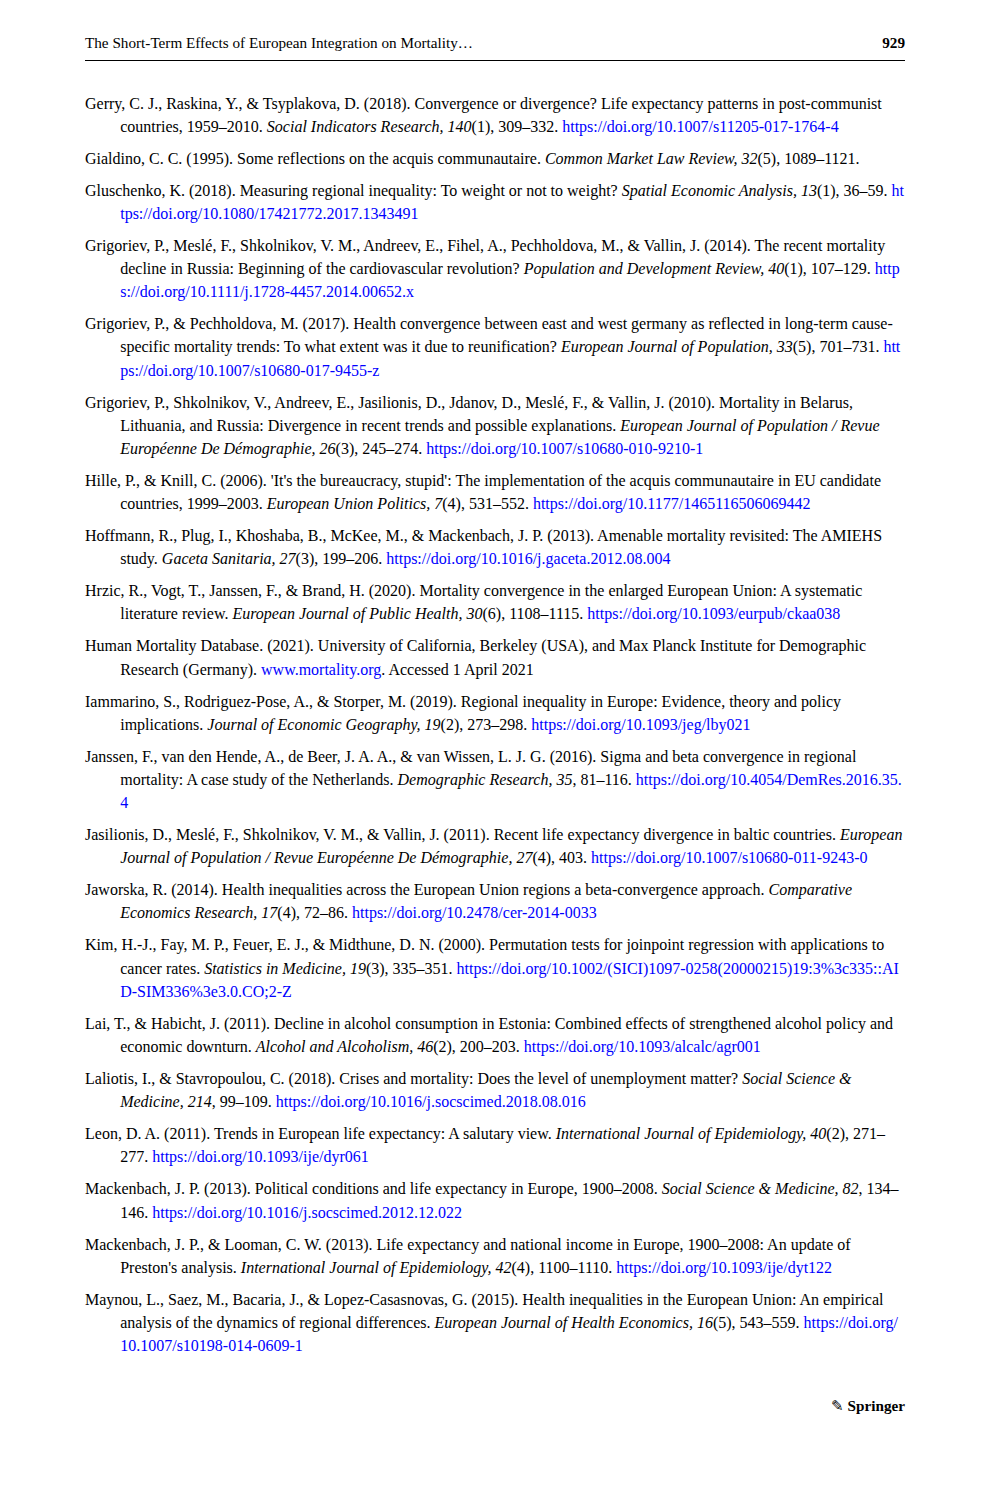The Short-Term Effects of European Integration on Mortality… 929
References
Gerry, C. J., Raskina, Y., & Tsyplakova, D. (2018). Convergence or divergence? Life expectancy patterns in post-communist countries, 1959–2010. Social Indicators Research, 140(1), 309–332. https://doi.org/10.1007/s11205-017-1764-4
Gialdino, C. C. (1995). Some reflections on the acquis communautaire. Common Market Law Review, 32(5), 1089–1121.
Gluschenko, K. (2018). Measuring regional inequality: To weight or not to weight? Spatial Economic Analysis, 13(1), 36–59. https://doi.org/10.1080/17421772.2017.1343491
Grigoriev, P., Meslé, F., Shkolnikov, V. M., Andreev, E., Fihel, A., Pechholdova, M., & Vallin, J. (2014). The recent mortality decline in Russia: Beginning of the cardiovascular revolution? Population and Development Review, 40(1), 107–129. https://doi.org/10.1111/j.1728-4457.2014.00652.x
Grigoriev, P., & Pechholdova, M. (2017). Health convergence between east and west germany as reflected in long-term cause-specific mortality trends: To what extent was it due to reunification? European Journal of Population, 33(5), 701–731. https://doi.org/10.1007/s10680-017-9455-z
Grigoriev, P., Shkolnikov, V., Andreev, E., Jasilionis, D., Jdanov, D., Meslé, F., & Vallin, J. (2010). Mortality in Belarus, Lithuania, and Russia: Divergence in recent trends and possible explanations. European Journal of Population / Revue Européenne De Démographie, 26(3), 245–274. https://doi.org/10.1007/s10680-010-9210-1
Hille, P., & Knill, C. (2006). 'It's the bureaucracy, stupid': The implementation of the acquis communautaire in EU candidate countries, 1999–2003. European Union Politics, 7(4), 531–552. https://doi.org/10.1177/1465116506069442
Hoffmann, R., Plug, I., Khoshaba, B., McKee, M., & Mackenbach, J. P. (2013). Amenable mortality revisited: The AMIEHS study. Gaceta Sanitaria, 27(3), 199–206. https://doi.org/10.1016/j.gaceta.2012.08.004
Hrzic, R., Vogt, T., Janssen, F., & Brand, H. (2020). Mortality convergence in the enlarged European Union: A systematic literature review. European Journal of Public Health, 30(6), 1108–1115. https://doi.org/10.1093/eurpub/ckaa038
Human Mortality Database. (2021). University of California, Berkeley (USA), and Max Planck Institute for Demographic Research (Germany). www.mortality.org. Accessed 1 April 2021
Iammarino, S., Rodriguez-Pose, A., & Storper, M. (2019). Regional inequality in Europe: Evidence, theory and policy implications. Journal of Economic Geography, 19(2), 273–298. https://doi.org/10.1093/jeg/lby021
Janssen, F., van den Hende, A., de Beer, J. A. A., & van Wissen, L. J. G. (2016). Sigma and beta convergence in regional mortality: A case study of the Netherlands. Demographic Research, 35, 81–116. https://doi.org/10.4054/DemRes.2016.35.4
Jasilionis, D., Meslé, F., Shkolnikov, V. M., & Vallin, J. (2011). Recent life expectancy divergence in baltic countries. European Journal of Population / Revue Européenne De Démographie, 27(4), 403. https://doi.org/10.1007/s10680-011-9243-0
Jaworska, R. (2014). Health inequalities across the European Union regions a beta-convergence approach. Comparative Economics Research, 17(4), 72–86. https://doi.org/10.2478/cer-2014-0033
Kim, H.-J., Fay, M. P., Feuer, E. J., & Midthune, D. N. (2000). Permutation tests for joinpoint regression with applications to cancer rates. Statistics in Medicine, 19(3), 335–351. https://doi.org/10.1002/(SICI)1097-0258(20000215)19:3%3c335::AID-SIM336%3e3.0.CO;2-Z
Lai, T., & Habicht, J. (2011). Decline in alcohol consumption in Estonia: Combined effects of strengthened alcohol policy and economic downturn. Alcohol and Alcoholism, 46(2), 200–203. https://doi.org/10.1093/alcalc/agr001
Laliotis, I., & Stavropoulou, C. (2018). Crises and mortality: Does the level of unemployment matter? Social Science & Medicine, 214, 99–109. https://doi.org/10.1016/j.socscimed.2018.08.016
Leon, D. A. (2011). Trends in European life expectancy: A salutary view. International Journal of Epidemiology, 40(2), 271–277. https://doi.org/10.1093/ije/dyr061
Mackenbach, J. P. (2013). Political conditions and life expectancy in Europe, 1900–2008. Social Science & Medicine, 82, 134–146. https://doi.org/10.1016/j.socscimed.2012.12.022
Mackenbach, J. P., & Looman, C. W. (2013). Life expectancy and national income in Europe, 1900–2008: An update of Preston's analysis. International Journal of Epidemiology, 42(4), 1100–1110. https://doi.org/10.1093/ije/dyt122
Maynou, L., Saez, M., Bacaria, J., & Lopez-Casasnovas, G. (2015). Health inequalities in the European Union: An empirical analysis of the dynamics of regional differences. European Journal of Health Economics, 16(5), 543–559. https://doi.org/10.1007/s10198-014-0609-1
✎ Springer